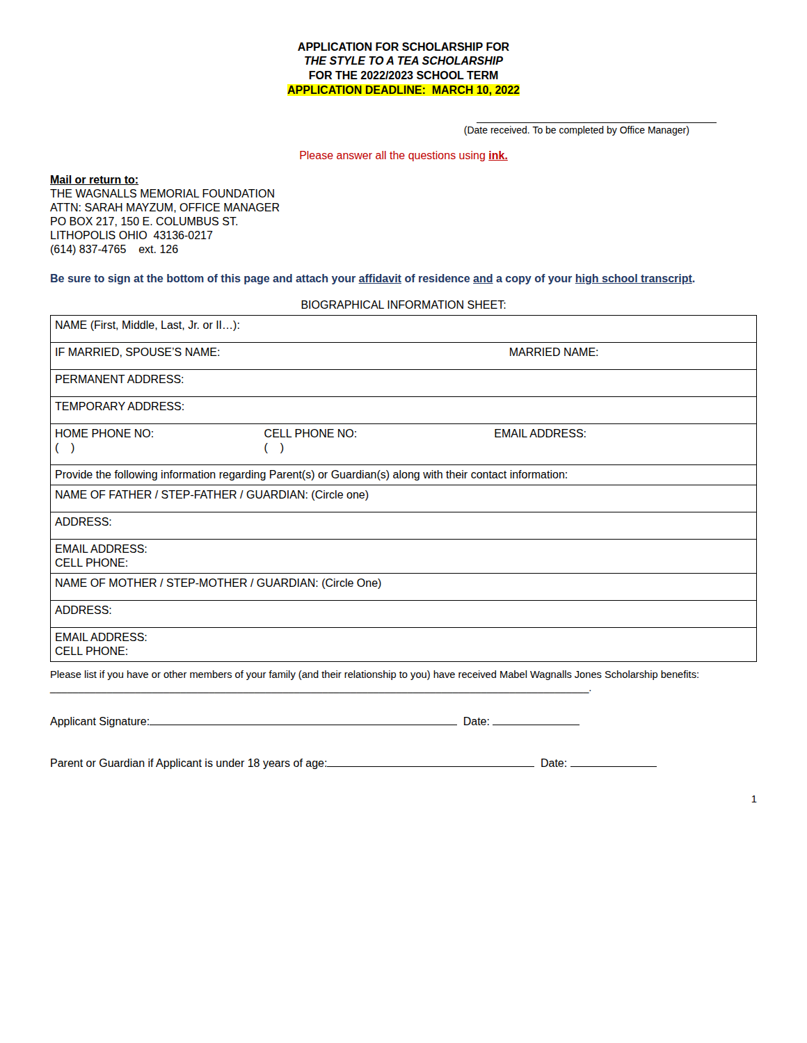APPLICATION FOR SCHOLARSHIP FOR
THE STYLE TO A TEA SCHOLARSHIP
FOR THE 2022/2023 SCHOOL TERM
APPLICATION DEADLINE: MARCH 10, 2022
(Date received. To be completed by Office Manager)
Please answer all the questions using ink.
Mail or return to:
THE WAGNALLS MEMORIAL FOUNDATION
ATTN: SARAH MAYZUM, OFFICE MANAGER
PO BOX 217, 150 E. COLUMBUS ST.
LITHOPOLIS OHIO 43136-0217
(614) 837-4765 ext. 126
Be sure to sign at the bottom of this page and attach your affidavit of residence and a copy of your high school transcript.
BIOGRAPHICAL INFORMATION SHEET:
| NAME (First, Middle, Last, Jr. or II…): |
| IF MARRIED, SPOUSE’S NAME: MARRIED NAME: |
| PERMANENT ADDRESS: |
| TEMPORARY ADDRESS: |
| HOME PHONE NO: CELL PHONE NO: EMAIL ADDRESS: ( ) ( ) |
| Provide the following information regarding Parent(s) or Guardian(s) along with their contact information: |
| NAME OF FATHER / STEP-FATHER / GUARDIAN: (Circle one) |
| ADDRESS: |
| EMAIL ADDRESS: CELL PHONE: |
| NAME OF MOTHER / STEP-MOTHER / GUARDIAN: (Circle One) |
| ADDRESS: |
| EMAIL ADDRESS: CELL PHONE: |
Please list if you have or other members of your family (and their relationship to you) have received Mabel Wagnalls Jones Scholarship benefits: _______________________________________________________________________________________________.
Applicant Signature: Date:
Parent or Guardian if Applicant is under 18 years of age: Date:
1